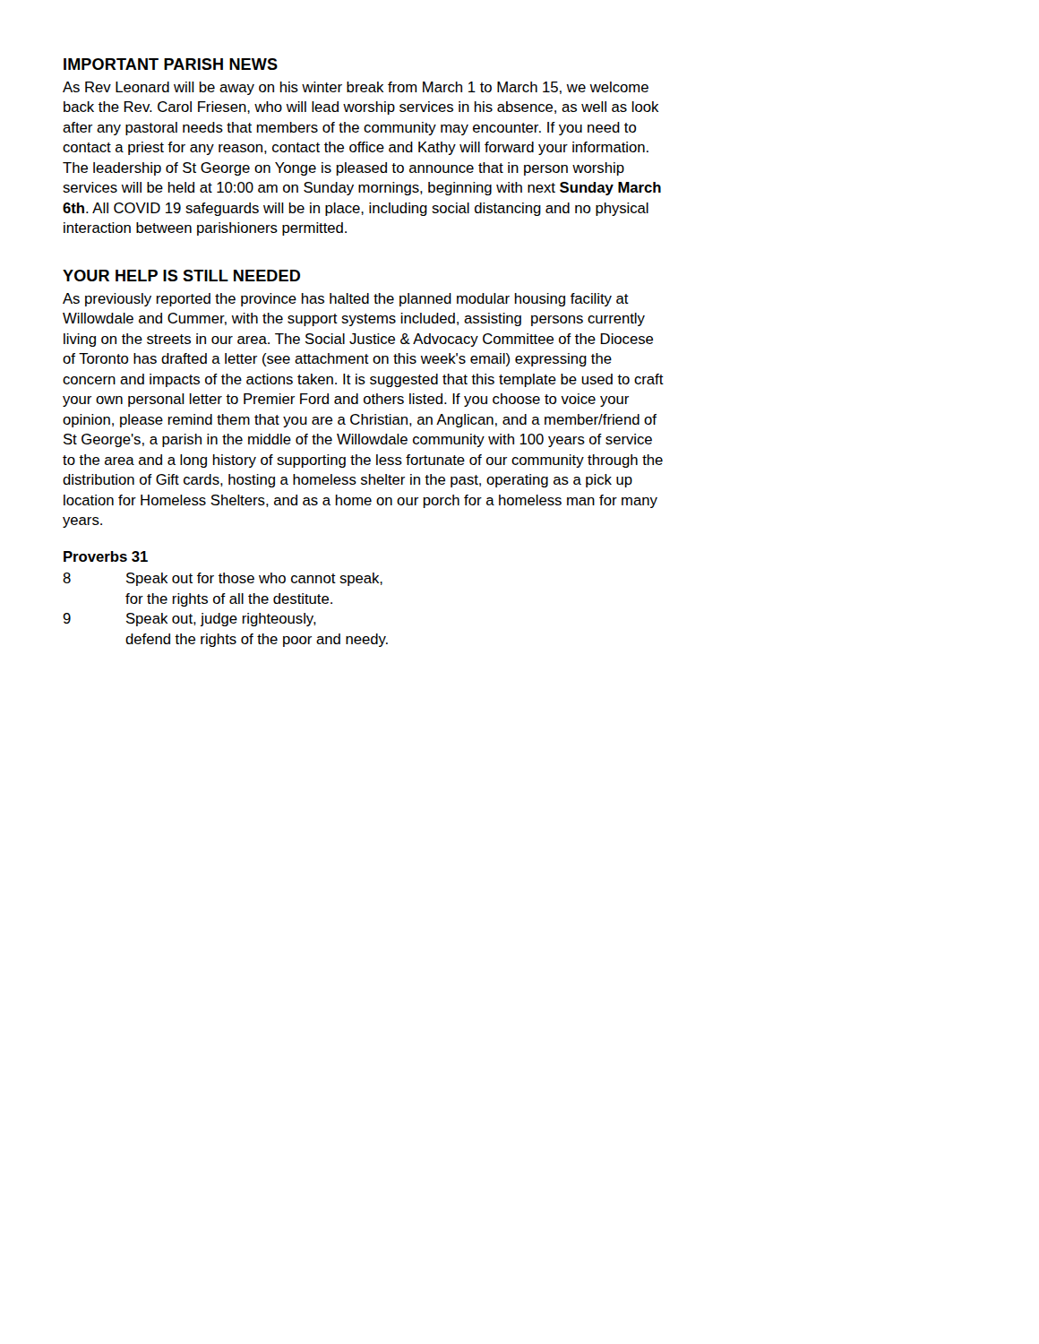IMPORTANT PARISH NEWS
As Rev Leonard will be away on his winter break from March 1 to March 15, we welcome back the Rev. Carol Friesen, who will lead worship services in his absence, as well as look after any pastoral needs that members of the community may encounter. If you need to contact a priest for any reason, contact the office and Kathy will forward your information.
The leadership of St George on Yonge is pleased to announce that in person worship services will be held at 10:00 am on Sunday mornings, beginning with next Sunday March 6th. All COVID 19 safeguards will be in place, including social distancing and no physical interaction between parishioners permitted.
YOUR HELP IS STILL NEEDED
As previously reported the province has halted the planned modular housing facility at Willowdale and Cummer, with the support systems included, assisting persons currently living on the streets in our area. The Social Justice & Advocacy Committee of the Diocese of Toronto has drafted a letter (see attachment on this week's email) expressing the concern and impacts of the actions taken. It is suggested that this template be used to craft your own personal letter to Premier Ford and others listed. If you choose to voice your opinion, please remind them that you are a Christian, an Anglican, and a member/friend of St George's, a parish in the middle of the Willowdale community with 100 years of service to the area and a long history of supporting the less fortunate of our community through the distribution of Gift cards, hosting a homeless shelter in the past, operating as a pick up location for Homeless Shelters, and as a home on our porch for a homeless man for many years.
Proverbs 31
| 8 | Speak out for those who cannot speak, |
| | for the rights of all the destitute. |
| 9 | Speak out, judge righteously, |
| | defend the rights of the poor and needy. |